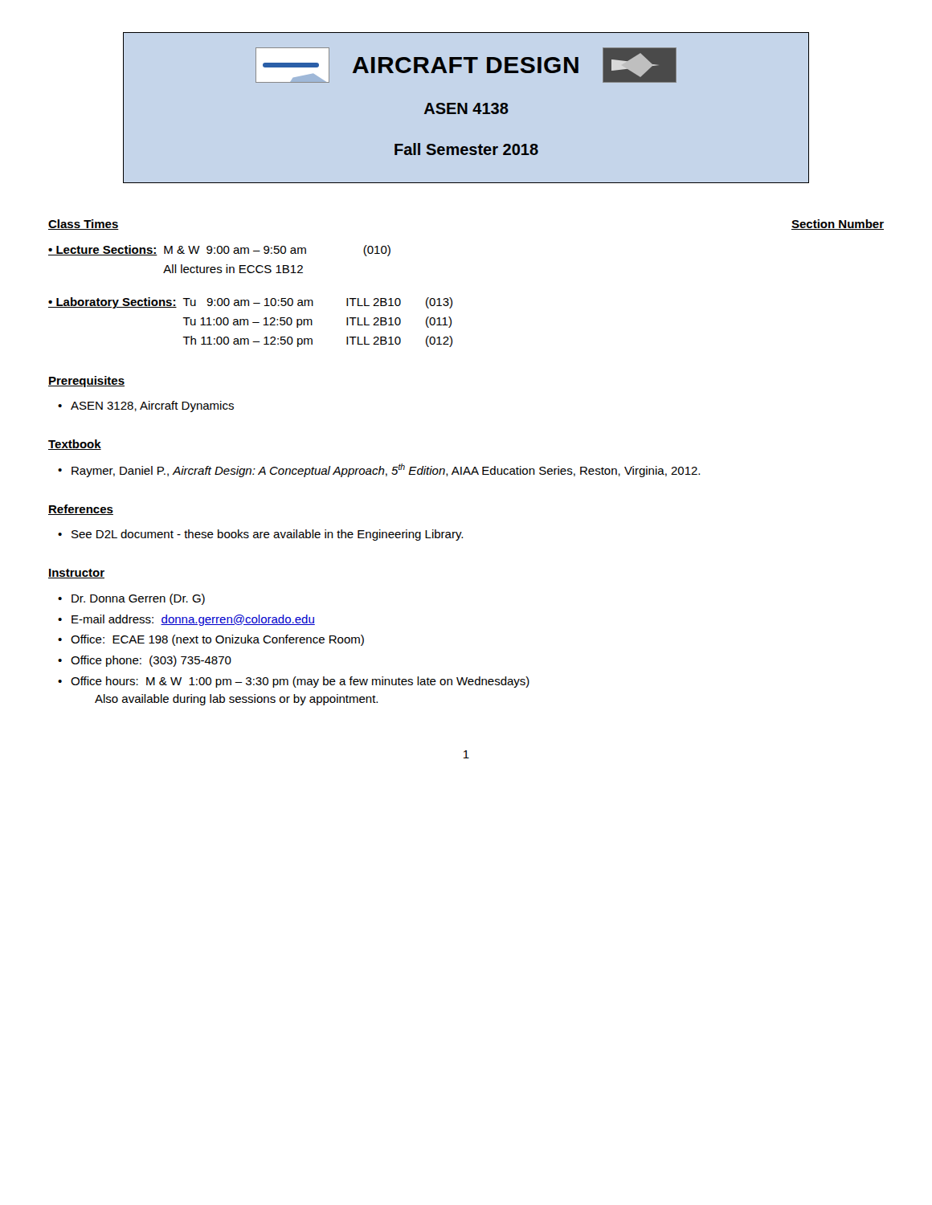AIRCRAFT DESIGN
ASEN 4138
Fall Semester 2018
Class Times Section Number
| • Lecture Sections: | M & W 9:00 am – 9:50 am | | (010) |
| | All lectures in ECCS 1B12 | | |
| • Laboratory Sections: | Tu 9:00 am – 10:50 am | ITLL 2B10 | (013) |
| | Tu 11:00 am – 12:50 pm | ITLL 2B10 | (011) |
| | Th 11:00 am – 12:50 pm | ITLL 2B10 | (012) |
Prerequisites
ASEN 3128, Aircraft Dynamics
Textbook
Raymer, Daniel P., Aircraft Design: A Conceptual Approach, 5th Edition, AIAA Education Series, Reston, Virginia, 2012.
References
See D2L document - these books are available in the Engineering Library.
Instructor
Dr. Donna Gerren (Dr. G)
E-mail address: donna.gerren@colorado.edu
Office: ECAE 198 (next to Onizuka Conference Room)
Office phone: (303) 735-4870
Office hours: M & W 1:00 pm – 3:30 pm (may be a few minutes late on Wednesdays)
Also available during lab sessions or by appointment.
1